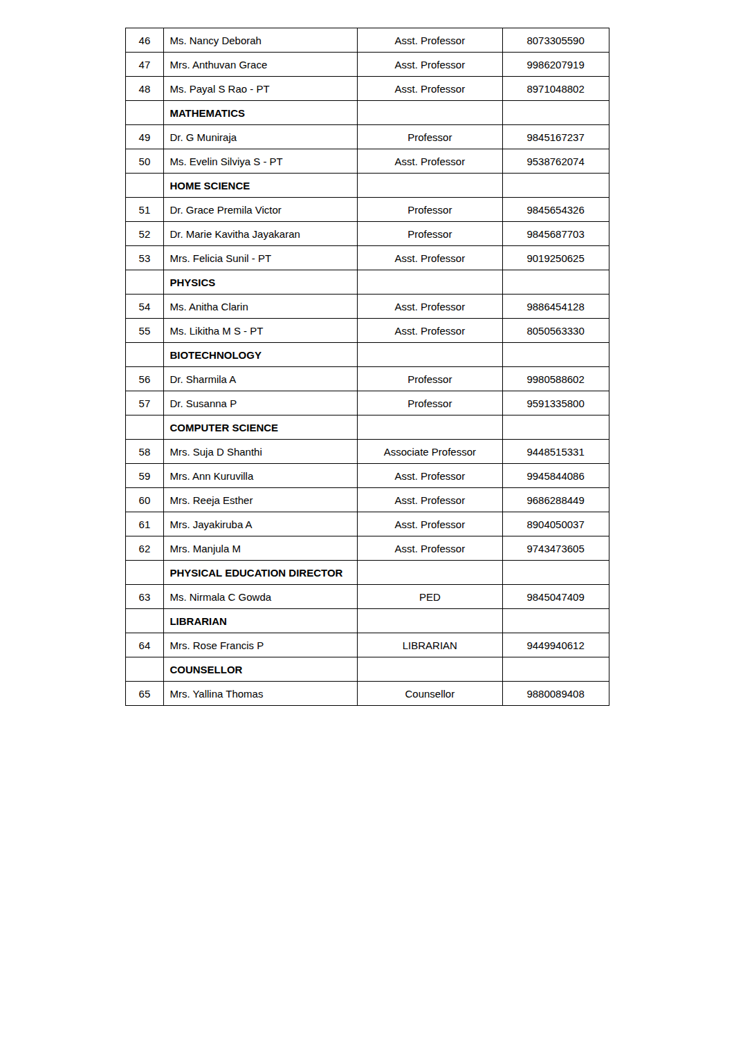| 46 | Ms. Nancy Deborah | Asst. Professor | 8073305590 |
| 47 | Mrs. Anthuvan Grace | Asst. Professor | 9986207919 |
| 48 | Ms. Payal S Rao - PT | Asst. Professor | 8971048802 |
| | MATHEMATICS | | |
| 49 | Dr. G Muniraja | Professor | 9845167237 |
| 50 | Ms. Evelin Silviya S - PT | Asst. Professor | 9538762074 |
| | HOME SCIENCE | | |
| 51 | Dr. Grace Premila Victor | Professor | 9845654326 |
| 52 | Dr. Marie Kavitha Jayakaran | Professor | 9845687703 |
| 53 | Mrs. Felicia Sunil - PT | Asst. Professor | 9019250625 |
| | PHYSICS | | |
| 54 | Ms. Anitha Clarin | Asst. Professor | 9886454128 |
| 55 | Ms. Likitha M S - PT | Asst. Professor | 8050563330 |
| | BIOTECHNOLOGY | | |
| 56 | Dr. Sharmila A | Professor | 9980588602 |
| 57 | Dr. Susanna P | Professor | 9591335800 |
| | COMPUTER SCIENCE | | |
| 58 | Mrs. Suja D Shanthi | Associate Professor | 9448515331 |
| 59 | Mrs. Ann Kuruvilla | Asst. Professor | 9945844086 |
| 60 | Mrs. Reeja Esther | Asst. Professor | 9686288449 |
| 61 | Mrs. Jayakiruba A | Asst. Professor | 8904050037 |
| 62 | Mrs. Manjula M | Asst. Professor | 9743473605 |
| | PHYSICAL EDUCATION DIRECTOR | | |
| 63 | Ms. Nirmala C Gowda | PED | 9845047409 |
| | LIBRARIAN | | |
| 64 | Mrs. Rose Francis P | LIBRARIAN | 9449940612 |
| | COUNSELLOR | | |
| 65 | Mrs. Yallina Thomas | Counsellor | 9880089408 |